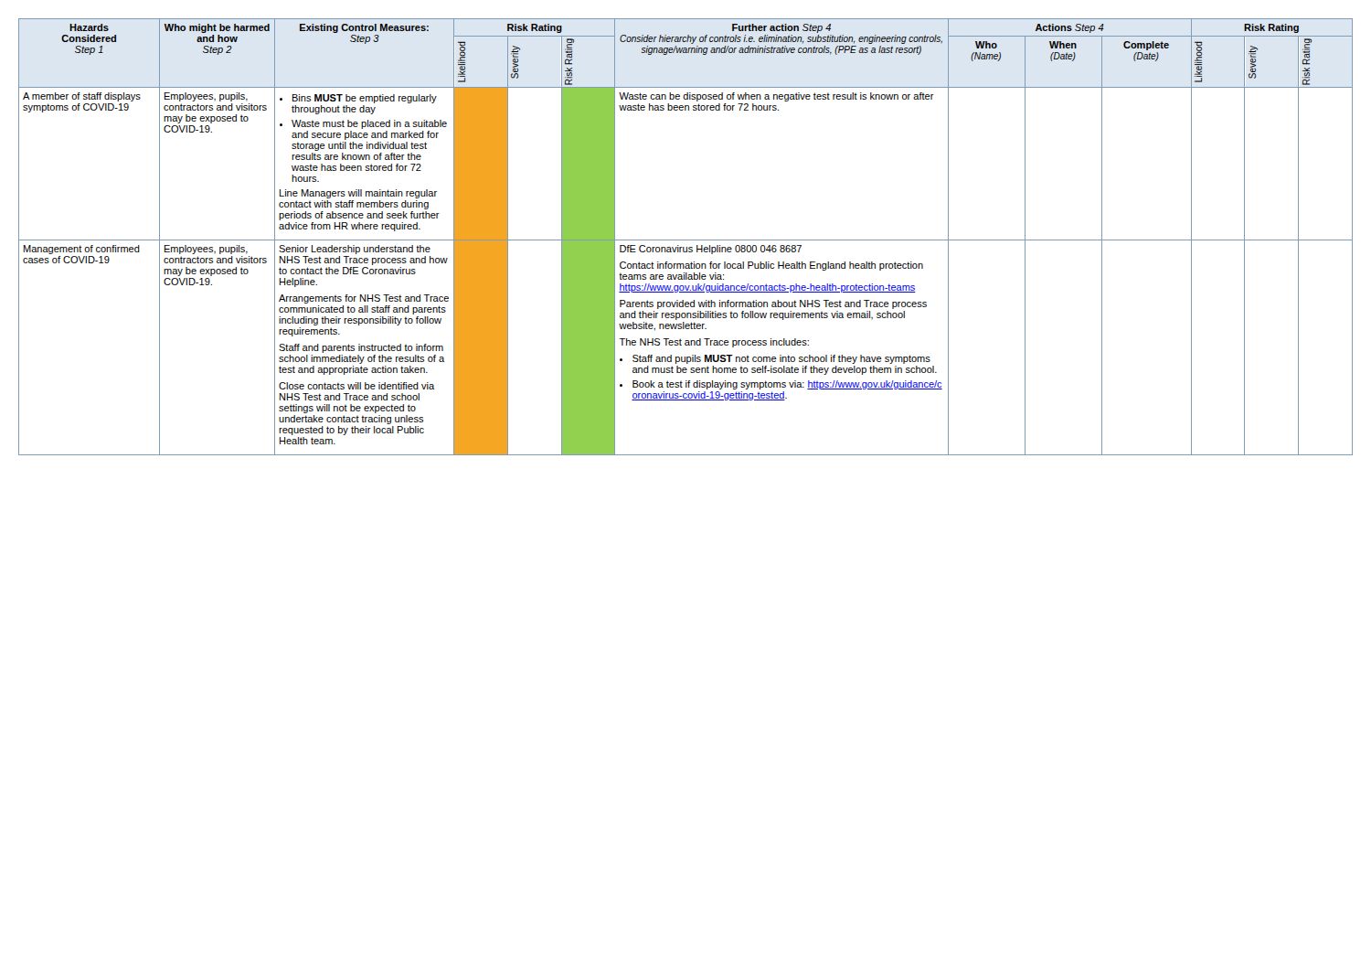| Hazards Considered Step 1 | Who might be harmed and how Step 2 | Existing Control Measures: Step 3 | Risk Rating | Further action Step 4 Consider hierarchy of controls i.e. elimination, substitution, engineering controls, signage/warning and/or administrative controls, (PPE as a last resort) | Actions Step 4 | Risk Rating |
| --- | --- | --- | --- | --- | --- | --- |
| Likelihood | Severity | Risk Rating | Who (Name) | When (Date) | Complete (Date) | Likelihood | Severity | Risk Rating |
| A member of staff displays symptoms of COVID-19 | Employees, pupils, contractors and visitors may be exposed to COVID-19. | Bins MUST be emptied regularly throughout the day Waste must be placed in a suitable and secure place and marked for storage until the individual test results are known of after the waste has been stored for 72 hours. Line Managers will maintain regular contact with staff members during periods of absence and seek further advice from HR where required. | | | | Waste can be disposed of when a negative test result is known or after waste has been stored for 72 hours. | | | | | | |
| Management of confirmed cases of COVID-19 | Employees, pupils, contractors and visitors may be exposed to COVID-19. | Senior Leadership understand the NHS Test and Trace process and how to contact the DfE Coronavirus Helpline. Arrangements for NHS Test and Trace communicated to all staff and parents including their responsibility to follow requirements. Staff and parents instructed to inform school immediately of the results of a test and appropriate action taken. Close contacts will be identified via NHS Test and Trace and school settings will not be expected to undertake contact tracing unless requested to by their local Public Health team. | | | | DfE Coronavirus Helpline 0800 046 8687 Contact information for local Public Health England health protection teams are available via: https://www.gov.uk/guidance/contacts-phe-health-protection-teams Parents provided with information about NHS Test and Trace process and their responsibilities to follow requirements via email, school website, newsletter. The NHS Test and Trace process includes: Staff and pupils MUST not come into school if they have symptoms and must be sent home to self-isolate if they develop them in school. Book a test if displaying symptoms via: https://www.gov.uk/guidance/coronavirus-covid-19-getting-tested . | | | | | | |